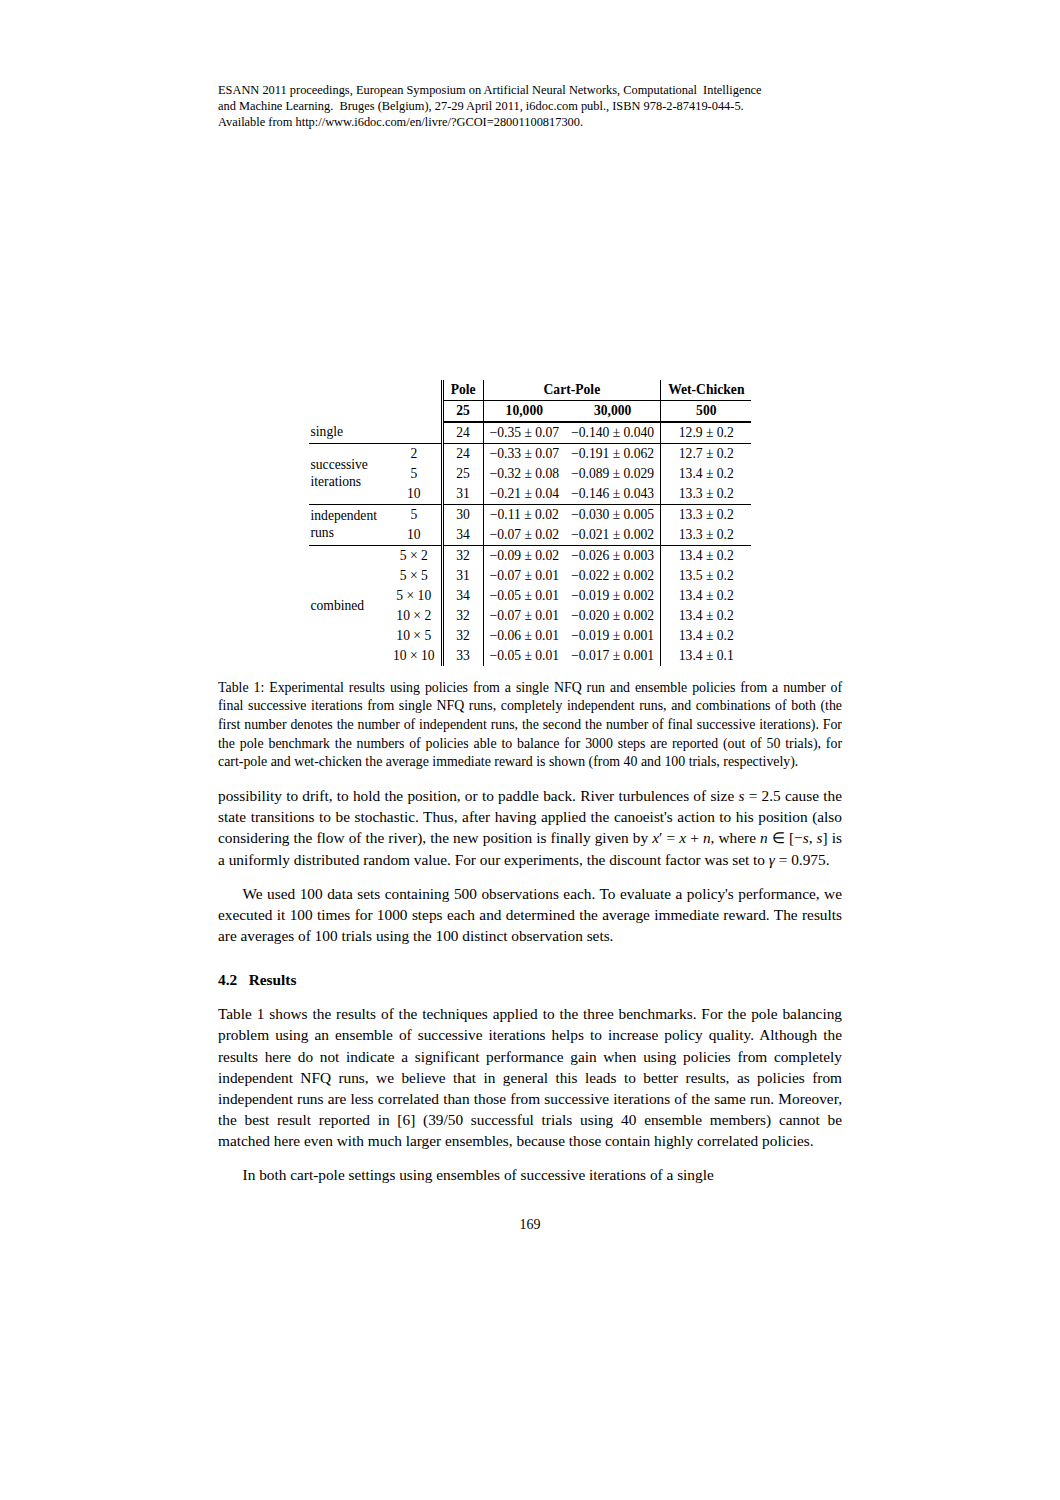ESANN 2011 proceedings, European Symposium on Artificial Neural Networks, Computational Intelligence
and Machine Learning. Bruges (Belgium), 27-29 April 2011, i6doc.com publ., ISBN 978-2-87419-044-5.
Available from http://www.i6doc.com/en/livre/?GCOI=28001100817300.
| | Pole | Cart-Pole | Wet-Chicken |
| --- | --- | --- | --- |
| | 25 | 10,000 | 30,000 | 500 |
| single | 24 | −0.35 ± 0.07 | −0.140 ± 0.040 | 12.9 ± 0.2 |
| successive iterations | 2 | 24 | −0.33 ± 0.07 | −0.191 ± 0.062 | 12.7 ± 0.2 |
| 5 | 25 | −0.32 ± 0.08 | −0.089 ± 0.029 | 13.4 ± 0.2 |
| 10 | 31 | −0.21 ± 0.04 | −0.146 ± 0.043 | 13.3 ± 0.2 |
| independent runs | 5 | 30 | −0.11 ± 0.02 | −0.030 ± 0.005 | 13.3 ± 0.2 |
| 10 | 34 | −0.07 ± 0.02 | −0.021 ± 0.002 | 13.3 ± 0.2 |
| combined | 5 × 2 | 32 | −0.09 ± 0.02 | −0.026 ± 0.003 | 13.4 ± 0.2 |
| 5 × 5 | 31 | −0.07 ± 0.01 | −0.022 ± 0.002 | 13.5 ± 0.2 |
| 5 × 10 | 34 | −0.05 ± 0.01 | −0.019 ± 0.002 | 13.4 ± 0.2 |
| 10 × 2 | 32 | −0.07 ± 0.01 | −0.020 ± 0.002 | 13.4 ± 0.2 |
| 10 × 5 | 32 | −0.06 ± 0.01 | −0.019 ± 0.001 | 13.4 ± 0.2 |
| 10 × 10 | 33 | −0.05 ± 0.01 | −0.017 ± 0.001 | 13.4 ± 0.1 |
Table 1: Experimental results using policies from a single NFQ run and ensemble policies from a number of final successive iterations from single NFQ runs, completely independent runs, and combinations of both (the first number denotes the number of independent runs, the second the number of final successive iterations). For the pole benchmark the numbers of policies able to balance for 3000 steps are reported (out of 50 trials), for cart-pole and wet-chicken the average immediate reward is shown (from 40 and 100 trials, respectively).
possibility to drift, to hold the position, or to paddle back. River turbulences of size s = 2.5 cause the state transitions to be stochastic. Thus, after having applied the canoeist's action to his position (also considering the flow of the river), the new position is finally given by x′ = x + n, where n ∈ [−s, s] is a uniformly distributed random value. For our experiments, the discount factor was set to γ = 0.975.
We used 100 data sets containing 500 observations each. To evaluate a policy's performance, we executed it 100 times for 1000 steps each and determined the average immediate reward. The results are averages of 100 trials using the 100 distinct observation sets.
4.2 Results
Table 1 shows the results of the techniques applied to the three benchmarks. For the pole balancing problem using an ensemble of successive iterations helps to increase policy quality. Although the results here do not indicate a significant performance gain when using policies from completely independent NFQ runs, we believe that in general this leads to better results, as policies from independent runs are less correlated than those from successive iterations of the same run. Moreover, the best result reported in [6] (39/50 successful trials using 40 ensemble members) cannot be matched here even with much larger ensembles, because those contain highly correlated policies.
In both cart-pole settings using ensembles of successive iterations of a single
169